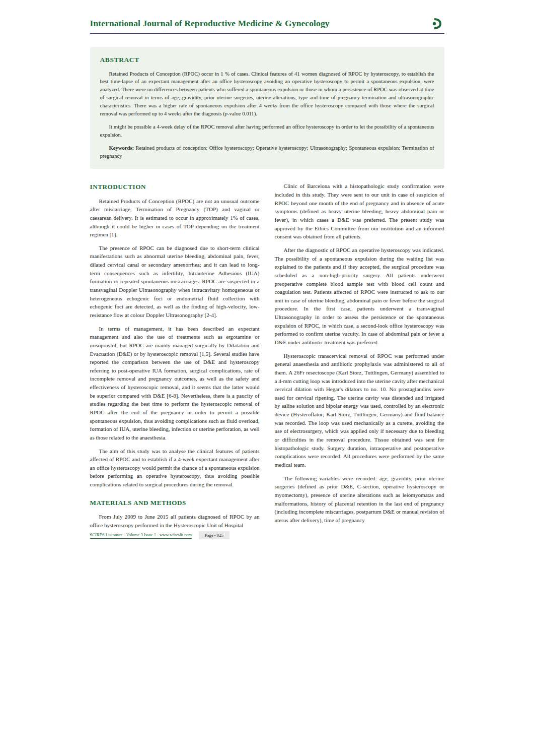International Journal of Reproductive Medicine & Gynecology
ABSTRACT
Retained Products of Conception (RPOC) occur in 1 % of cases. Clinical features of 41 women diagnosed of RPOC by hysteroscopy, to establish the best time-lapse of an expectant management after an office hysteroscopy avoiding an operative hysteroscopy to permit a spontaneous expulsion, were analyzed. There were no differences between patients who suffered a spontaneous expulsion or those in whom a persistence of RPOC was observed at time of surgical removal in terms of age, gravidity, prior uterine surgeries, uterine alterations, type and time of pregnancy termination and ultrasonographic characteristics. There was a higher rate of spontaneous expulsion after 4 weeks from the office hysteroscopy compared with those where the surgical removal was performed up to 4 weeks after the diagnosis (p-value 0.011).
It might be possible a 4-week delay of the RPOC removal after having performed an office hysteroscopy in order to let the possibility of a spontaneous expulsion.
Keywords: Retained products of conception; Office hysteroscopy; Operative hysteroscopy; Ultrasonography; Spontaneous expulsion; Termination of pregnancy
INTRODUCTION
Retained Products of Conception (RPOC) are not an unusual outcome after miscarriage, Termination of Pregnancy (TOP) and vaginal or caesarean delivery. It is estimated to occur in approximately 1% of cases, although it could be higher in cases of TOP depending on the treatment regimen [1].
The presence of RPOC can be diagnosed due to short-term clinical manifestations such as abnormal uterine bleeding, abdominal pain, fever, dilated cervical canal or secondary amenorrhea; and it can lead to long-term consequences such as infertility, Intrauterine Adhesions (IUA) formation or repeated spontaneous miscarriages. RPOC are suspected in a transvaginal Doppler Ultrasonography when intracavitary homogeneous or heterogeneous echogenic foci or endometrial fluid collection with echogenic foci are detected, as well as the finding of high-velocity, low-resistance flow at colour Doppler Ultrasonography [2-4].
In terms of management, it has been described an expectant management and also the use of treatments such as ergotamine or misoprostol, but RPOC are mainly managed surgically by Dilatation and Evacuation (D&E) or by hysteroscopic removal [1,5]. Several studies have reported the comparison between the use of D&E and hysteroscopy referring to post-operative IUA formation, surgical complications, rate of incomplete removal and pregnancy outcomes, as well as the safety and effectiveness of hysteroscopic removal, and it seems that the latter would be superior compared with D&E [6-8]. Nevertheless, there is a paucity of studies regarding the best time to perform the hysteroscopic removal of RPOC after the end of the pregnancy in order to permit a possible spontaneous expulsion, thus avoiding complications such as fluid overload, formation of IUA, uterine bleeding, infection or uterine perforation, as well as those related to the anaesthesia.
The aim of this study was to analyse the clinical features of patients affected of RPOC and to establish if a 4-week expectant management after an office hysteroscopy would permit the chance of a spontaneous expulsion before performing an operative hysteroscopy, thus avoiding possible complications related to surgical procedures during the removal.
MATERIALS AND METHODS
From July 2009 to June 2015 all patients diagnosed of RPOC by an office hysteroscopy performed in the Hysteroscopic Unit of Hospital
Clinic of Barcelona with a histopathologic study confirmation were included in this study. They were sent to our unit in case of suspicion of RPOC beyond one month of the end of pregnancy and in absence of acute symptoms (defined as heavy uterine bleeding, heavy abdominal pain or fever), in which cases a D&E was preferred. The present study was approved by the Ethics Committee from our institution and an informed consent was obtained from all patients.
After the diagnostic of RPOC an operative hysteroscopy was indicated. The possibility of a spontaneous expulsion during the waiting list was explained to the patients and if they accepted, the surgical procedure was scheduled as a non-high-priority surgery. All patients underwent preoperative complete blood sample test with blood cell count and coagulation test. Patients affected of RPOC were instructed to ask to our unit in case of uterine bleeding, abdominal pain or fever before the surgical procedure. In the first case, patients underwent a transvaginal Ultrasonography in order to assess the persistence or the spontaneous expulsion of RPOC, in which case, a second-look office hysteroscopy was performed to confirm uterine vacuity. In case of abdominal pain or fever a D&E under antibiotic treatment was preferred.
Hysteroscopic transcervical removal of RPOC was performed under general anaesthesia and antibiotic prophylaxis was administered to all of them. A 26Fr resectoscope (Karl Storz, Tuttlingen, Germany) assembled to a 4-mm cutting loop was introduced into the uterine cavity after mechanical cervical dilation with Hegar's dilators to no. 10. No prostaglandins were used for cervical ripening. The uterine cavity was distended and irrigated by saline solution and bipolar energy was used, controlled by an electronic device (Hysteroflator; Karl Storz, Tuttlingen, Germany) and fluid balance was recorded. The loop was used mechanically as a curette, avoiding the use of electrosurgery, which was applied only if necessary due to bleeding or difficulties in the removal procedure. Tissue obtained was sent for histopathologic study. Surgery duration, intraoperative and postoperative complications were recorded. All procedures were performed by the same medical team.
The following variables were recorded: age, gravidity, prior uterine surgeries (defined as prior D&E, C-section, operative hysteroscopy or myomectomy), presence of uterine alterations such as leiomyomatas and malformations, history of placental retention in the last end of pregnancy (including incomplete miscarriages, postpartum D&E or manual revision of uterus after delivery), time of pregnancy
SCIRES Literature - Volume 3 Issue 1 - www.scireslit.com
Page - 025